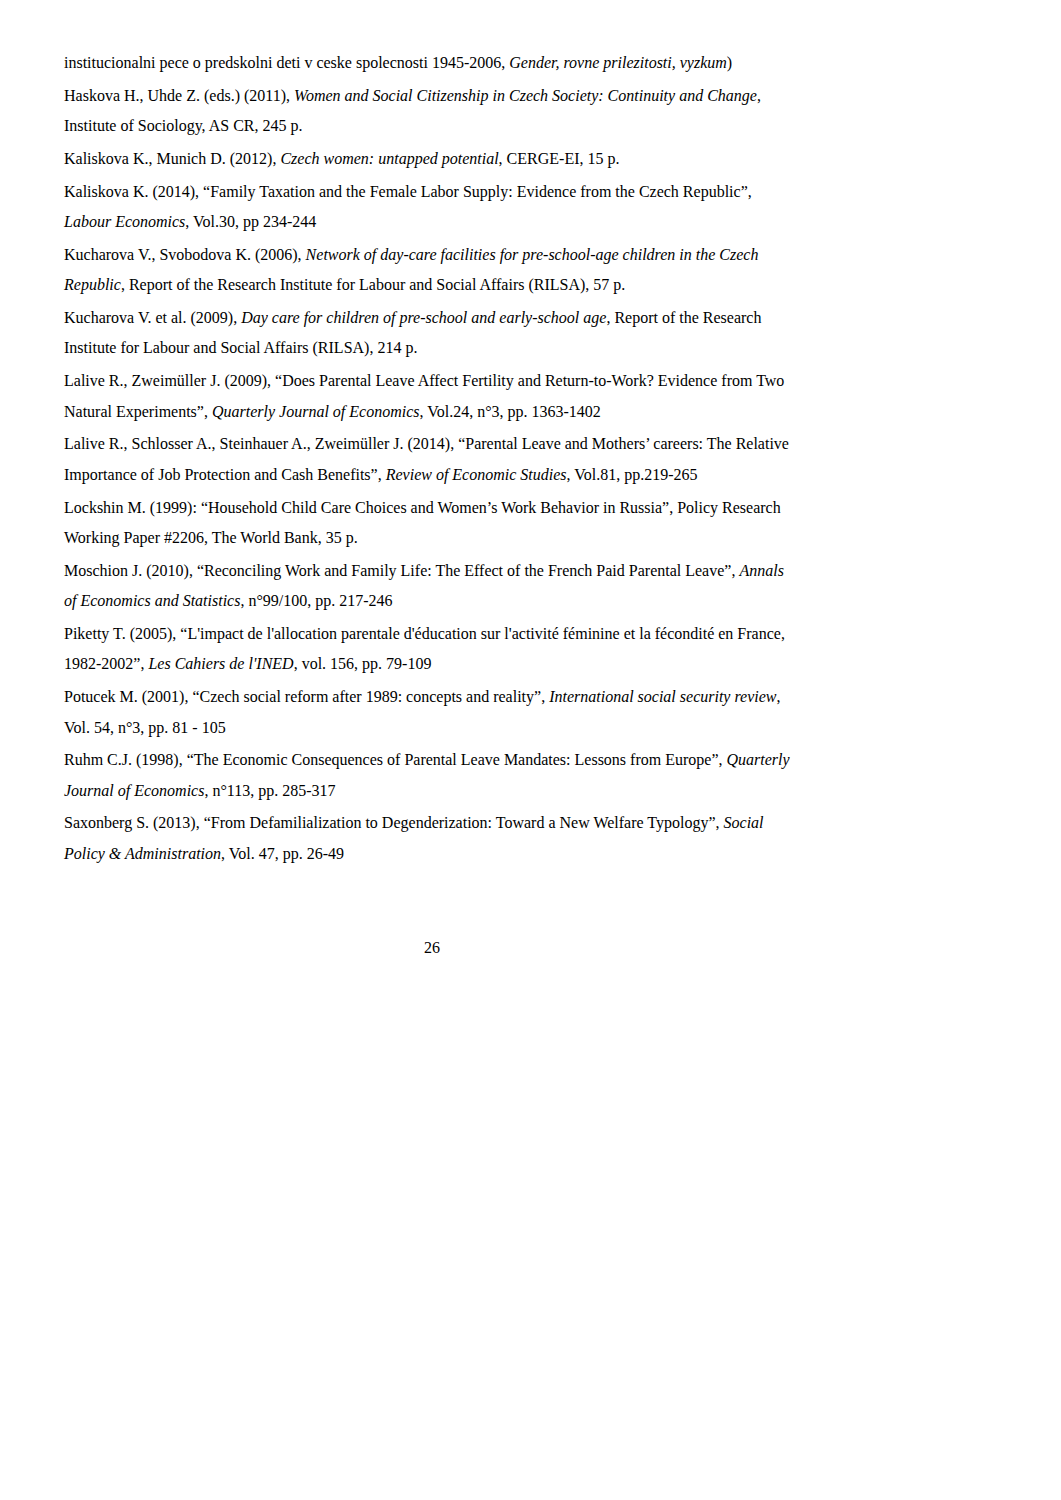institucionalni pece o predskolni deti v ceske spolecnosti 1945-2006, Gender, rovne prilezitosti, vyzkum)
Haskova H., Uhde Z. (eds.) (2011), Women and Social Citizenship in Czech Society: Continuity and Change, Institute of Sociology, AS CR, 245 p.
Kaliskova K., Munich D. (2012), Czech women: untapped potential, CERGE-EI, 15 p.
Kaliskova K. (2014), “Family Taxation and the Female Labor Supply: Evidence from the Czech Republic”, Labour Economics, Vol.30, pp 234-244
Kucharova V., Svobodova K. (2006), Network of day-care facilities for pre-school-age children in the Czech Republic, Report of the Research Institute for Labour and Social Affairs (RILSA), 57 p.
Kucharova V. et al. (2009), Day care for children of pre-school and early-school age, Report of the Research Institute for Labour and Social Affairs (RILSA), 214 p.
Lalive R., Zweimüller J. (2009), “Does Parental Leave Affect Fertility and Return-to-Work? Evidence from Two Natural Experiments”, Quarterly Journal of Economics, Vol.24, n°3, pp. 1363-1402
Lalive R., Schlosser A., Steinhauer A., Zweimüller J. (2014), “Parental Leave and Mothers’ careers: The Relative Importance of Job Protection and Cash Benefits”, Review of Economic Studies, Vol.81, pp.219-265
Lockshin M. (1999): “Household Child Care Choices and Women’s Work Behavior in Russia”, Policy Research Working Paper #2206, The World Bank, 35 p.
Moschion J. (2010), “Reconciling Work and Family Life: The Effect of the French Paid Parental Leave”, Annals of Economics and Statistics, n°99/100, pp. 217-246
Piketty T. (2005), “L'impact de l'allocation parentale d'éducation sur l'activité féminine et la fécondité en France, 1982-2002”, Les Cahiers de l'INED, vol. 156, pp. 79-109
Potucek M. (2001), “Czech social reform after 1989: concepts and reality”, International social security review, Vol. 54, n°3, pp. 81 - 105
Ruhm C.J. (1998), “The Economic Consequences of Parental Leave Mandates: Lessons from Europe”, Quarterly Journal of Economics, n°113, pp. 285-317
Saxonberg S. (2013), “From Defamilialization to Degenderization: Toward a New Welfare Typology”, Social Policy & Administration, Vol. 47, pp. 26-49
26